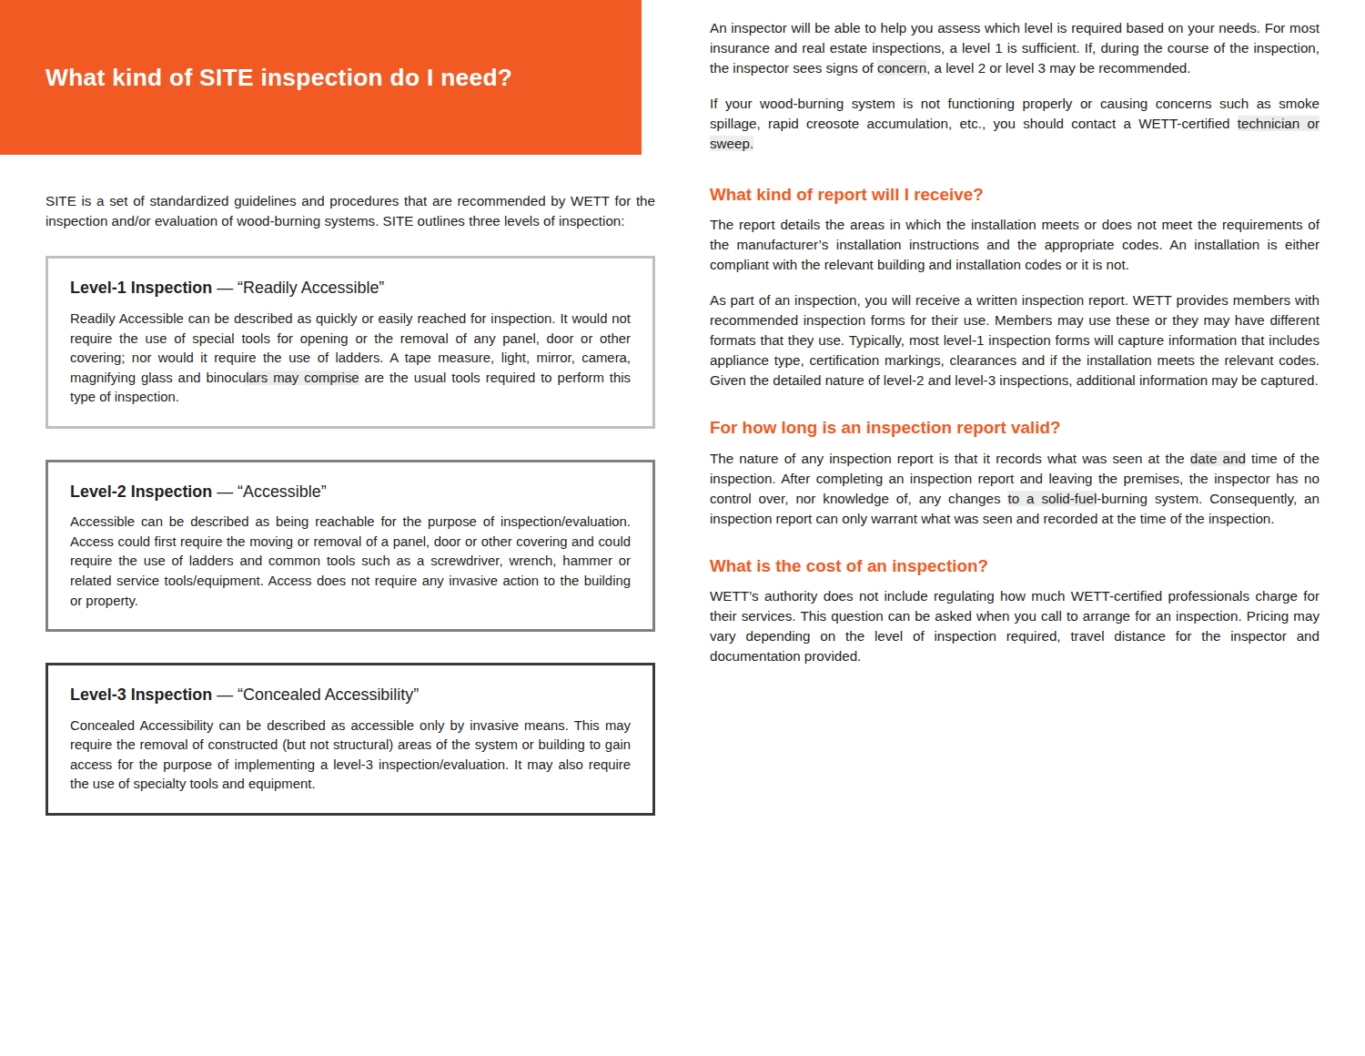What kind of SITE inspection do I need?
SITE is a set of standardized guidelines and procedures that are recommended by WETT for the inspection and/or evaluation of wood-burning systems. SITE outlines three levels of inspection:
Level-1 Inspection — “Readily Accessible”
Readily Accessible can be described as quickly or easily reached for inspection. It would not require the use of special tools for opening or the removal of any panel, door or other covering; nor would it require the use of ladders. A tape measure, light, mirror, camera, magnifying glass and binoculars may comprise are the usual tools required to perform this type of inspection.
Level-2 Inspection — “Accessible”
Accessible can be described as being reachable for the purpose of inspection/evaluation. Access could first require the moving or removal of a panel, door or other covering and could require the use of ladders and common tools such as a screwdriver, wrench, hammer or related service tools/equipment. Access does not require any invasive action to the building or property.
Level-3 Inspection — “Concealed Accessibility”
Concealed Accessibility can be described as accessible only by invasive means. This may require the removal of constructed (but not structural) areas of the system or building to gain access for the purpose of implementing a level-3 inspection/evaluation. It may also require the use of specialty tools and equipment.
An inspector will be able to help you assess which level is required based on your needs. For most insurance and real estate inspections, a level 1 is sufficient. If, during the course of the inspection, the inspector sees signs of concern, a level 2 or level 3 may be recommended.
If your wood-burning system is not functioning properly or causing concerns such as smoke spillage, rapid creosote accumulation, etc., you should contact a WETT-certified technician or sweep.
What kind of report will I receive?
The report details the areas in which the installation meets or does not meet the requirements of the manufacturer’s installation instructions and the appropriate codes. An installation is either compliant with the relevant building and installation codes or it is not.
As part of an inspection, you will receive a written inspection report. WETT provides members with recommended inspection forms for their use. Members may use these or they may have different formats that they use. Typically, most level-1 inspection forms will capture information that includes appliance type, certification markings, clearances and if the installation meets the relevant codes. Given the detailed nature of level-2 and level-3 inspections, additional information may be captured.
For how long is an inspection report valid?
The nature of any inspection report is that it records what was seen at the date and time of the inspection. After completing an inspection report and leaving the premises, the inspector has no control over, nor knowledge of, any changes to a solid-fuel-burning system. Consequently, an inspection report can only warrant what was seen and recorded at the time of the inspection.
What is the cost of an inspection?
WETT’s authority does not include regulating how much WETT-certified professionals charge for their services. This question can be asked when you call to arrange for an inspection. Pricing may vary depending on the level of inspection required, travel distance for the inspector and documentation provided.